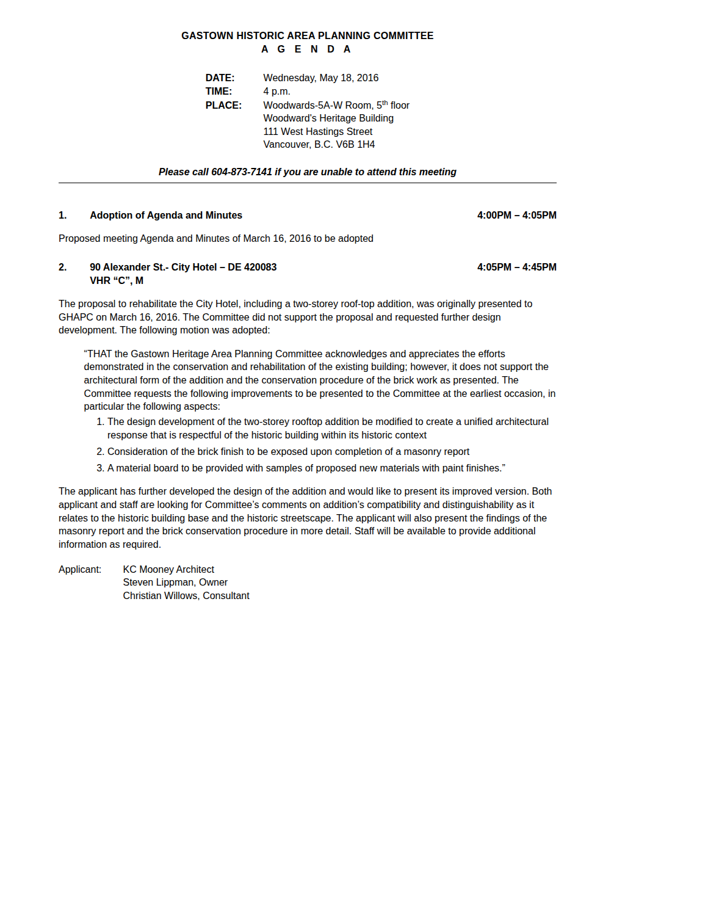GASTOWN HISTORIC AREA PLANNING COMMITTEE
A G E N D A
| DATE: | Wednesday, May 18, 2016 |
| TIME: | 4 p.m. |
| PLACE: | Woodwards-5A-W Room, 5 th floor Woodward's Heritage Building 111 West Hastings Street Vancouver, B.C. V6B 1H4 |
Please call 604-873-7141 if you are unable to attend this meeting
| 1. | Adoption of Agenda and Minutes | 4:00PM – 4:05PM |
Proposed meeting Agenda and Minutes of March 16, 2016 to be adopted
| 2. | 90 Alexander St.- City Hotel – DE 420083 | 4:05PM – 4:45PM |
VHR “C”, M
The proposal to rehabilitate the City Hotel, including a two-storey roof-top addition, was originally presented to GHAPC on March 16, 2016. The Committee did not support the proposal and requested further design development. The following motion was adopted:
“THAT the Gastown Heritage Area Planning Committee acknowledges and appreciates the efforts demonstrated in the conservation and rehabilitation of the existing building; however, it does not support the architectural form of the addition and the conservation procedure of the brick work as presented. The Committee requests the following improvements to be presented to the Committee at the earliest occasion, in particular the following aspects:
The design development of the two-storey rooftop addition be modified to create a unified architectural response that is respectful of the historic building within its historic context
Consideration of the brick finish to be exposed upon completion of a masonry report
A material board to be provided with samples of proposed new materials with paint finishes.”
The applicant has further developed the design of the addition and would like to present its improved version. Both applicant and staff are looking for Committee’s comments on addition’s compatibility and distinguishability as it relates to the historic building base and the historic streetscape. The applicant will also present the findings of the masonry report and the brick conservation procedure in more detail. Staff will be available to provide additional information as required.
| Applicant: | KC Mooney Architect Steven Lippman, Owner Christian Willows, Consultant |